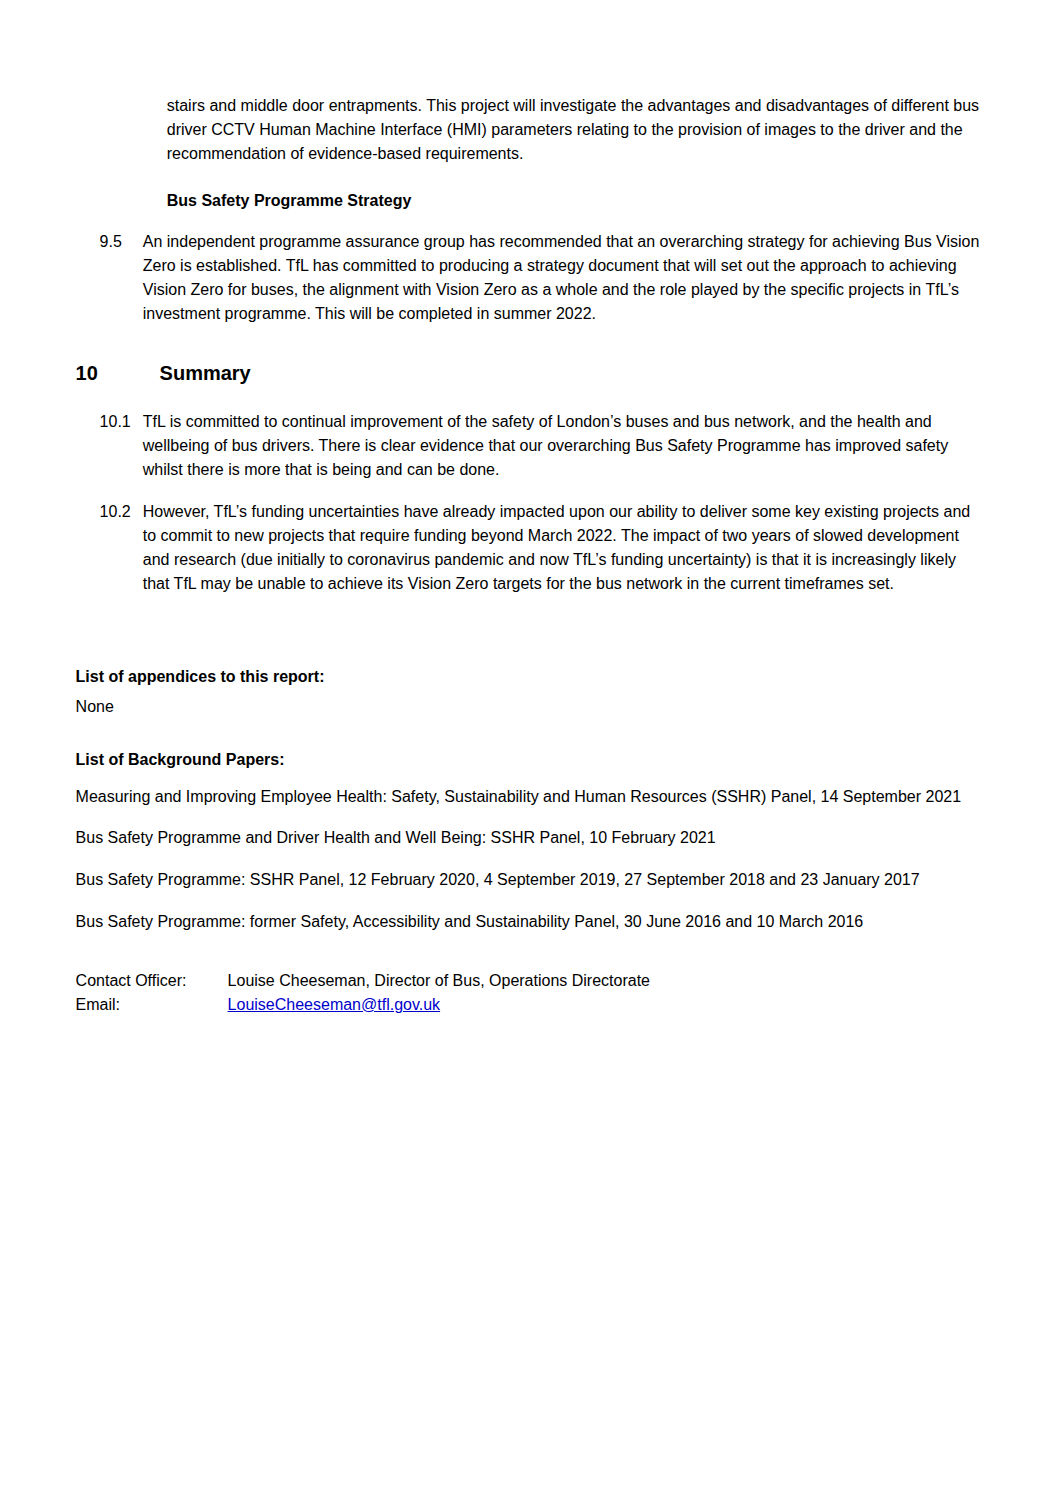stairs and middle door entrapments. This project will investigate the advantages and disadvantages of different bus driver CCTV Human Machine Interface (HMI) parameters relating to the provision of images to the driver and the recommendation of evidence-based requirements.
Bus Safety Programme Strategy
9.5
An independent programme assurance group has recommended that an overarching strategy for achieving Bus Vision Zero is established. TfL has committed to producing a strategy document that will set out the approach to achieving Vision Zero for buses, the alignment with Vision Zero as a whole and the role played by the specific projects in TfL’s investment programme. This will be completed in summer 2022.
10 Summary
10.1
TfL is committed to continual improvement of the safety of London’s buses and bus network, and the health and wellbeing of bus drivers. There is clear evidence that our overarching Bus Safety Programme has improved safety whilst there is more that is being and can be done.
10.2
However, TfL’s funding uncertainties have already impacted upon our ability to deliver some key existing projects and to commit to new projects that require funding beyond March 2022. The impact of two years of slowed development and research (due initially to coronavirus pandemic and now TfL’s funding uncertainty) is that it is increasingly likely that TfL may be unable to achieve its Vision Zero targets for the bus network in the current timeframes set.
List of appendices to this report:
None
List of Background Papers:
Measuring and Improving Employee Health: Safety, Sustainability and Human Resources (SSHR) Panel, 14 September 2021
Bus Safety Programme and Driver Health and Well Being: SSHR Panel, 10 February 2021
Bus Safety Programme: SSHR Panel, 12 February 2020, 4 September 2019, 27 September 2018 and 23 January 2017
Bus Safety Programme: former Safety, Accessibility and Sustainability Panel, 30 June 2016 and 10 March 2016
Contact Officer:
Email:
Louise Cheeseman, Director of Bus, Operations Directorate
LouiseCheeseman@tfl.gov.uk